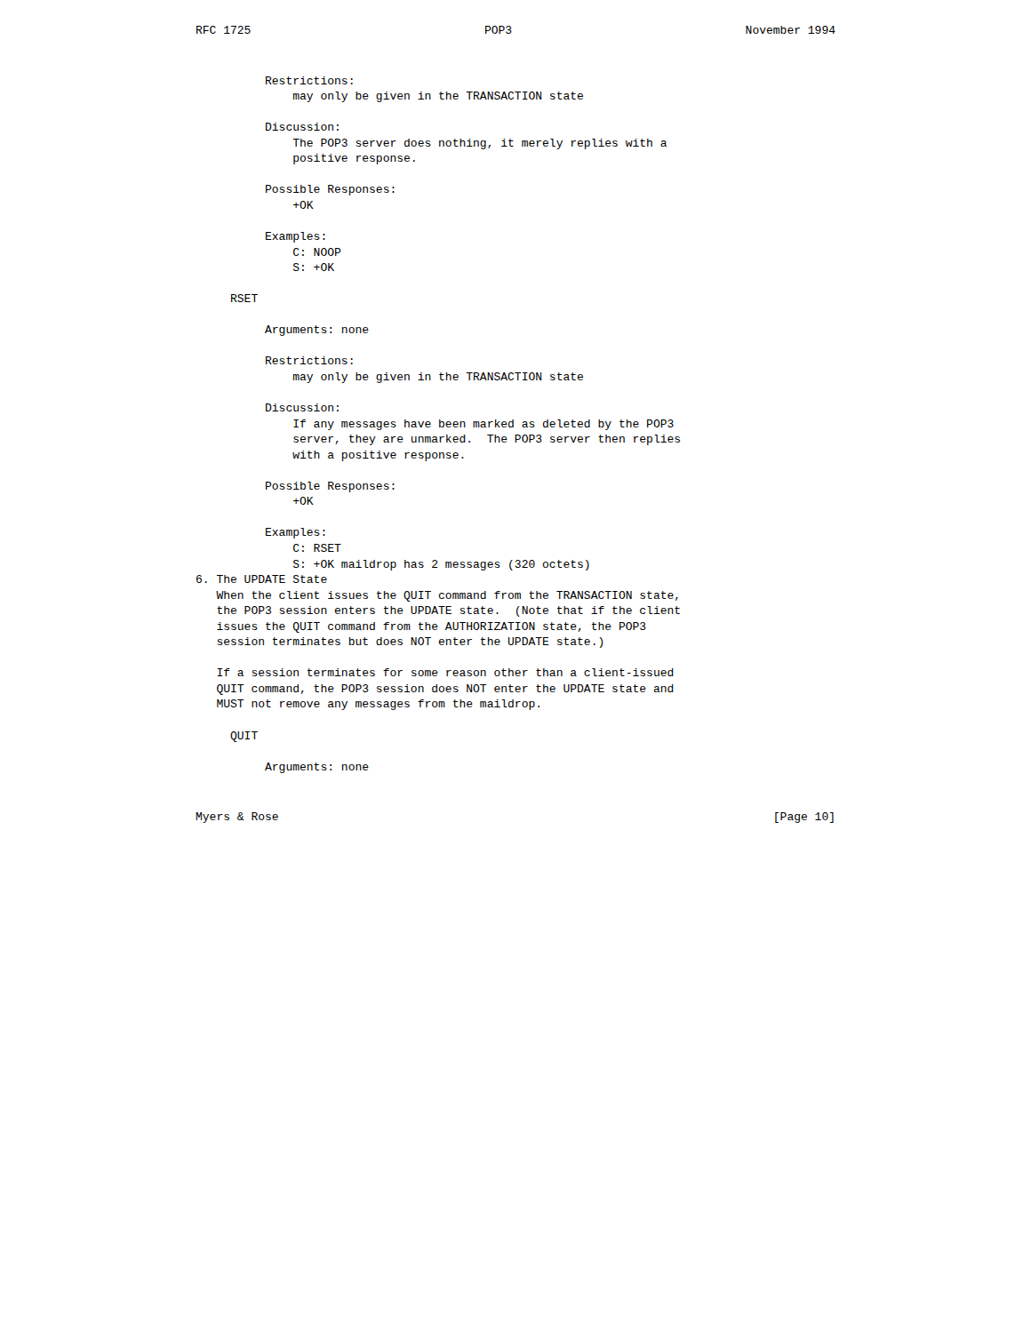RFC 1725 POP3 November 1994
          Restrictions:
              may only be given in the TRANSACTION state

          Discussion:
              The POP3 server does nothing, it merely replies with a
              positive response.

          Possible Responses:
              +OK

          Examples:
              C: NOOP
              S: +OK

     RSET

          Arguments: none

          Restrictions:
              may only be given in the TRANSACTION state

          Discussion:
              If any messages have been marked as deleted by the POP3
              server, they are unmarked.  The POP3 server then replies
              with a positive response.

          Possible Responses:
              +OK

          Examples:
              C: RSET
              S: +OK maildrop has 2 messages (320 octets)
6. The UPDATE State
   When the client issues the QUIT command from the TRANSACTION state,
   the POP3 session enters the UPDATE state.  (Note that if the client
   issues the QUIT command from the AUTHORIZATION state, the POP3
   session terminates but does NOT enter the UPDATE state.)

   If a session terminates for some reason other than a client-issued
   QUIT command, the POP3 session does NOT enter the UPDATE state and
   MUST not remove any messages from the maildrop.

     QUIT

          Arguments: none
Myers & Rose [Page 10]